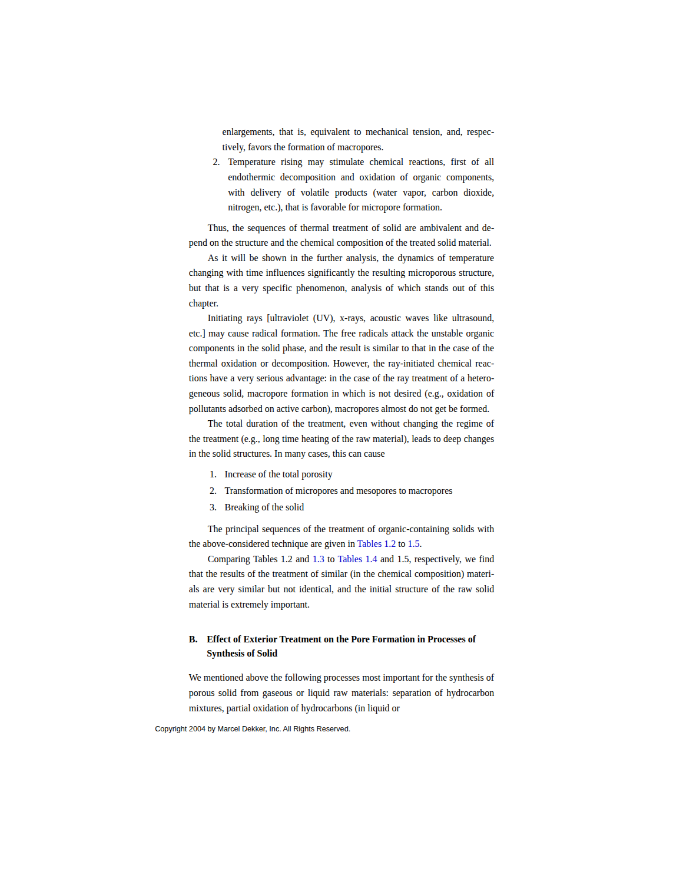enlargements, that is, equivalent to mechanical tension, and, respectively, favors the formation of macropores.
Temperature rising may stimulate chemical reactions, first of all endothermic decomposition and oxidation of organic components, with delivery of volatile products (water vapor, carbon dioxide, nitrogen, etc.), that is favorable for micropore formation.
Thus, the sequences of thermal treatment of solid are ambivalent and depend on the structure and the chemical composition of the treated solid material.
As it will be shown in the further analysis, the dynamics of temperature changing with time influences significantly the resulting microporous structure, but that is a very specific phenomenon, analysis of which stands out of this chapter.
Initiating rays [ultraviolet (UV), x-rays, acoustic waves like ultrasound, etc.] may cause radical formation. The free radicals attack the unstable organic components in the solid phase, and the result is similar to that in the case of the thermal oxidation or decomposition. However, the ray-initiated chemical reactions have a very serious advantage: in the case of the ray treatment of a heterogeneous solid, macropore formation in which is not desired (e.g., oxidation of pollutants adsorbed on active carbon), macropores almost do not get be formed.
The total duration of the treatment, even without changing the regime of the treatment (e.g., long time heating of the raw material), leads to deep changes in the solid structures. In many cases, this can cause
Increase of the total porosity
Transformation of micropores and mesopores to macropores
Breaking of the solid
The principal sequences of the treatment of organic-containing solids with the above-considered technique are given in Tables 1.2 to 1.5.
Comparing Tables 1.2 and 1.3 to Tables 1.4 and 1.5, respectively, we find that the results of the treatment of similar (in the chemical composition) materials are very similar but not identical, and the initial structure of the raw solid material is extremely important.
B. Effect of Exterior Treatment on the Pore Formation in Processes of Synthesis of Solid
We mentioned above the following processes most important for the synthesis of porous solid from gaseous or liquid raw materials: separation of hydrocarbon mixtures, partial oxidation of hydrocarbons (in liquid or
Copyright 2004 by Marcel Dekker, Inc. All Rights Reserved.